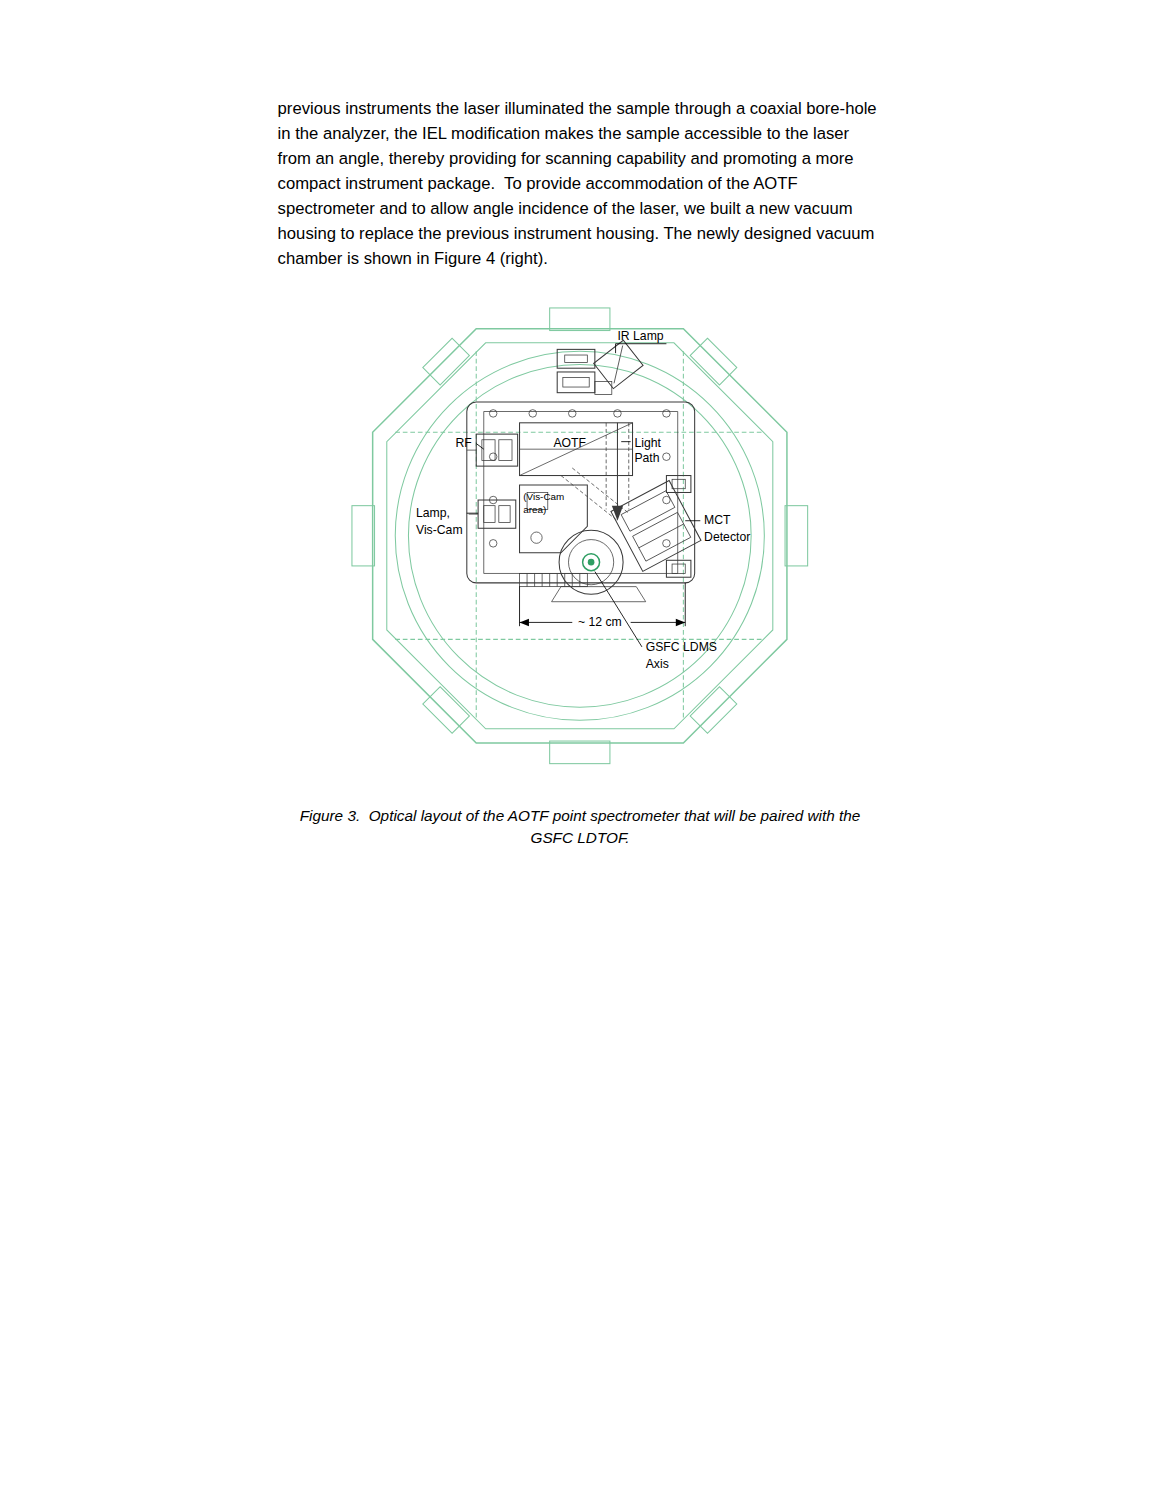previous instruments the laser illuminated the sample through a coaxial bore-hole in the analyzer, the IEL modification makes the sample accessible to the laser from an angle, thereby providing for scanning capability and promoting a more compact instrument package. To provide accommodation of the AOTF spectrometer and to allow angle incidence of the laser, we built a new vacuum housing to replace the previous instrument housing. The newly designed vacuum chamber is shown in Figure 4 (right).
Optical layout of the AOTF point spectrometer Schematic top view of an octagonal vacuum chamber containing an AOTF point spectrometer with IR lamp, RF driver, light path, MCT detector, visible camera lamp, and the GSFC LDMS axis. Approximate internal width is 12 centimeters. ~ 12 cm IR Lamp RF AOTF Light Path MCT Detector Lamp, Vis-Cam (Vis-Cam area) GSFC LDMS Axis
Figure 3. Optical layout of the AOTF point spectrometer that will be paired with the GSFC LDTOF.